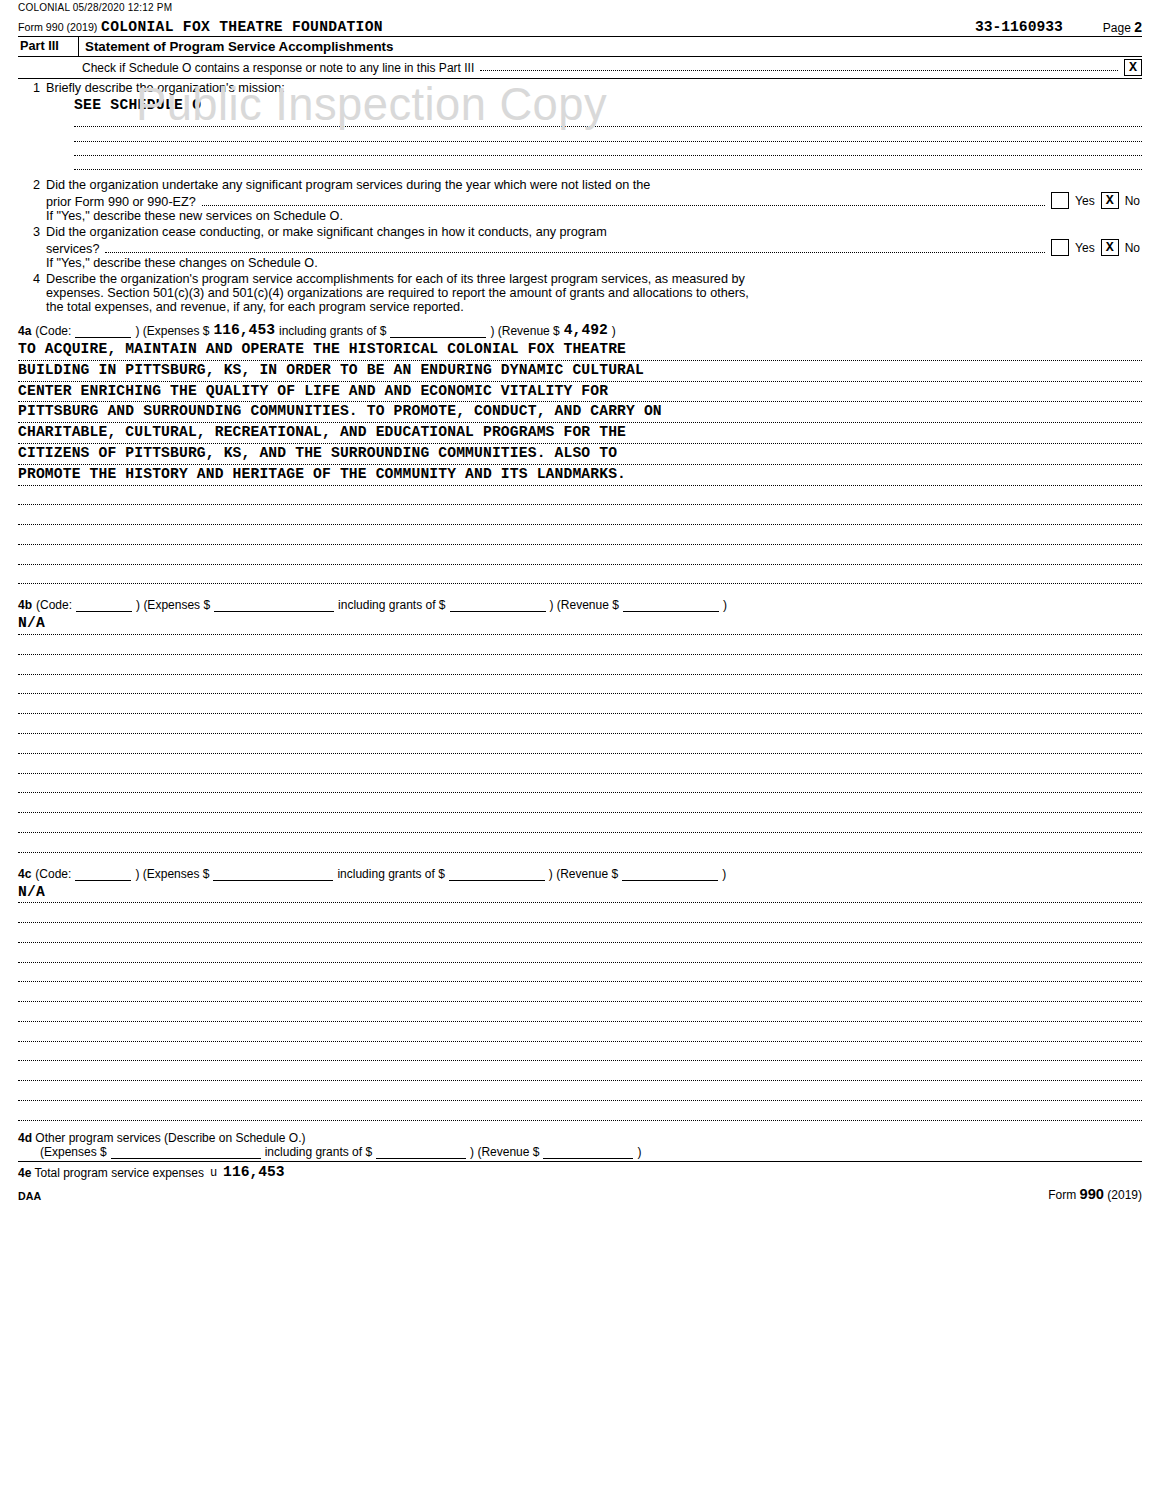COLONIAL 05/28/2020 12:12 PM
Form 990 (2019) COLONIAL FOX THEATRE FOUNDATION
33-1160933
Page 2
Part III
Statement of Program Service Accomplishments
Check if Schedule O contains a response or note to any line in this Part III X
1
Briefly describe the organization's mission:
SEE SCHEDULE O
Public Inspection Copy
2
Did the organization undertake any significant program services during the year which were not listed on the
prior Form 990 or 990-EZ? Yes XNo
If "Yes," describe these new services on Schedule O.
3
Did the organization cease conducting, or make significant changes in how it conducts, any program
services? Yes XNo
If "Yes," describe these changes on Schedule O.
4
Describe the organization's program service accomplishments for each of its three largest program services, as measured by
expenses. Section 501(c)(3) and 501(c)(4) organizations are required to report the amount of grants and allocations to others,
the total expenses, and revenue, if any, for each program service reported.
4a (Code: ) (Expenses $ 116,453 including grants of $ ) (Revenue $ 4,492 )
TO ACQUIRE, MAINTAIN AND OPERATE THE HISTORICAL COLONIAL FOX THEATRE
BUILDING IN PITTSBURG, KS, IN ORDER TO BE AN ENDURING DYNAMIC CULTURAL
CENTER ENRICHING THE QUALITY OF LIFE AND AND ECONOMIC VITALITY FOR
PITTSBURG AND SURROUNDING COMMUNITIES. TO PROMOTE, CONDUCT, AND CARRY ON
CHARITABLE, CULTURAL, RECREATIONAL, AND EDUCATIONAL PROGRAMS FOR THE
CITIZENS OF PITTSBURG, KS, AND THE SURROUNDING COMMUNITIES. ALSO TO
PROMOTE THE HISTORY AND HERITAGE OF THE COMMUNITY AND ITS LANDMARKS.
4b (Code: ) (Expenses $ including grants of $ ) (Revenue $ )
N/A
4c (Code: ) (Expenses $ including grants of $ ) (Revenue $ )
N/A
4d Other program services (Describe on Schedule O.)
(Expenses $ including grants of $ ) (Revenue $ )
4e Total program service expenses u 116,453
DAA
Form 990 (2019)